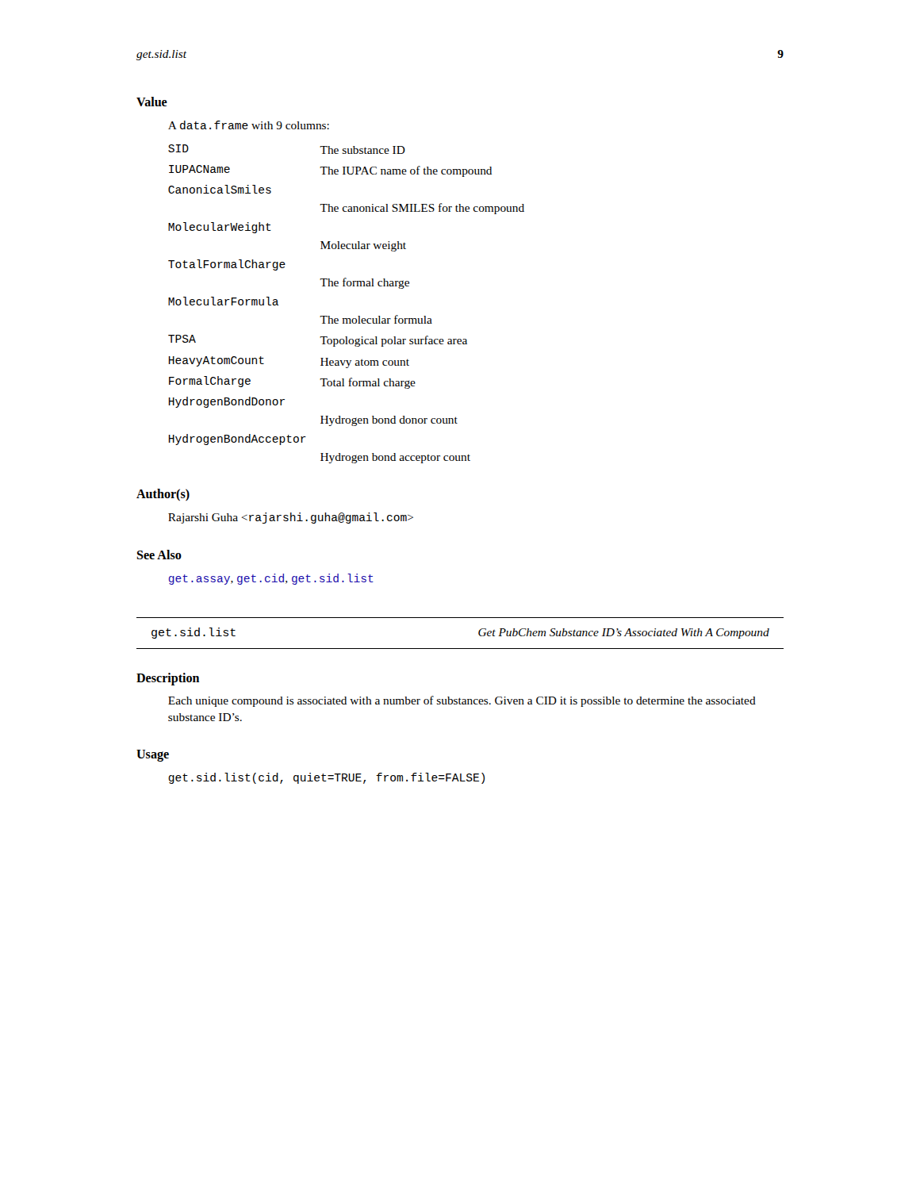get.sid.list 9
Value
A data.frame with 9 columns:
SID
The substance ID
IUPACName
The IUPAC name of the compound
CanonicalSmiles
The canonical SMILES for the compound
MolecularWeight
Molecular weight
TotalFormalCharge
The formal charge
MolecularFormula
The molecular formula
TPSA
Topological polar surface area
HeavyAtomCount
Heavy atom count
FormalCharge
Total formal charge
HydrogenBondDonor
Hydrogen bond donor count
HydrogenBondAcceptor
Hydrogen bond acceptor count
Author(s)
Rajarshi Guha <rajarshi.guha@gmail.com>
See Also
get.assay, get.cid, get.sid.list
get.sid.list Get PubChem Substance ID’s Associated With A Compound
Description
Each unique compound is associated with a number of substances. Given a CID it is possible to determine the associated substance ID’s.
Usage
get.sid.list(cid, quiet=TRUE, from.file=FALSE)